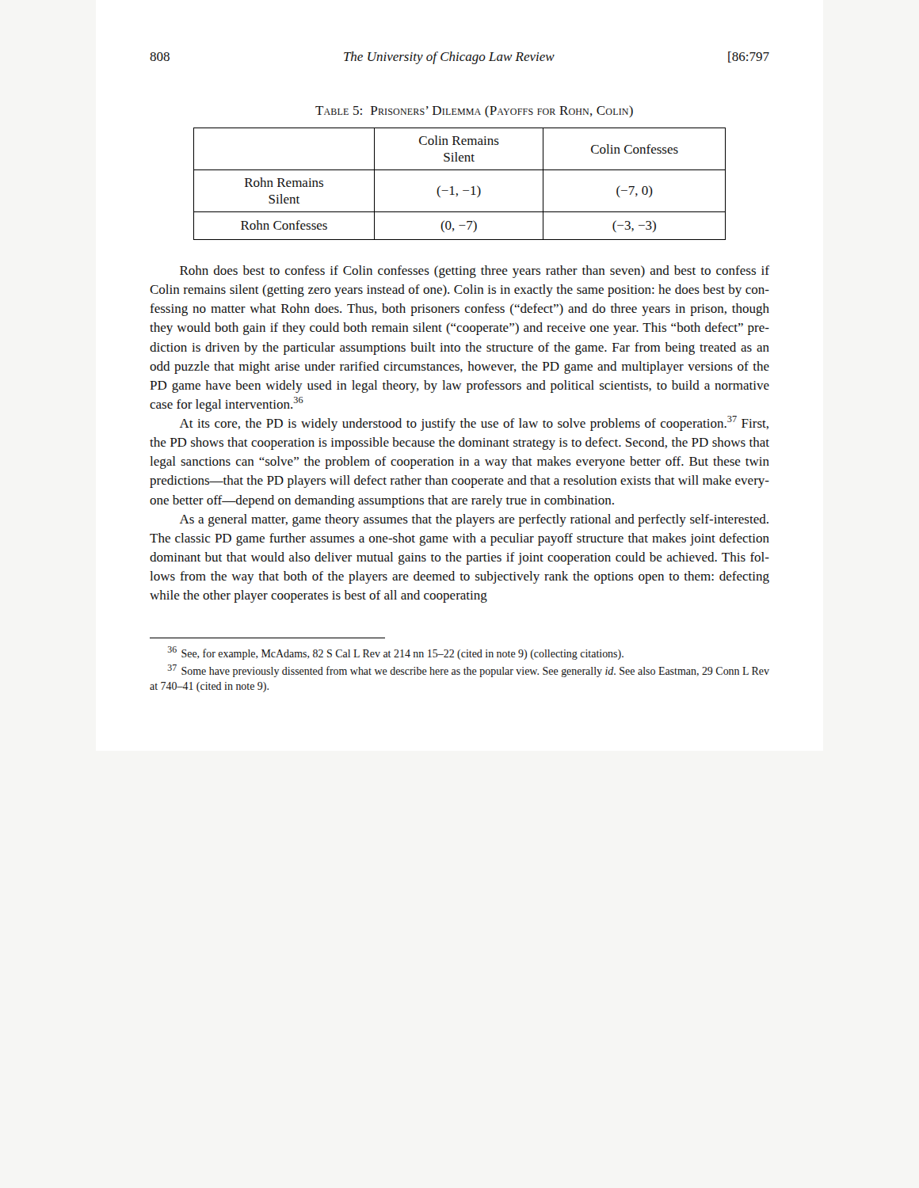808 The University of Chicago Law Review [86:797
Table 5: Prisoners’ Dilemma (Payoffs for Rohn, Colin)
| | Colin Remains Silent | Colin Confesses |
| --- | --- | --- |
| Rohn Remains Silent | (−1, −1) | (−7, 0) |
| Rohn Confesses | (0, −7) | (−3, −3) |
Rohn does best to confess if Colin confesses (getting three years rather than seven) and best to confess if Colin remains silent (getting zero years instead of one). Colin is in exactly the same position: he does best by confessing no matter what Rohn does. Thus, both prisoners confess (“defect”) and do three years in prison, though they would both gain if they could both remain silent (“cooperate”) and receive one year. This “both defect” prediction is driven by the particular assumptions built into the structure of the game. Far from being treated as an odd puzzle that might arise under rarified circumstances, however, the PD game and multiplayer versions of the PD game have been widely used in legal theory, by law professors and political scientists, to build a normative case for legal intervention.36
At its core, the PD is widely understood to justify the use of law to solve problems of cooperation.37 First, the PD shows that cooperation is impossible because the dominant strategy is to defect. Second, the PD shows that legal sanctions can “solve” the problem of cooperation in a way that makes everyone better off. But these twin predictions—that the PD players will defect rather than cooperate and that a resolution exists that will make everyone better off—depend on demanding assumptions that are rarely true in combination.
As a general matter, game theory assumes that the players are perfectly rational and perfectly self-interested. The classic PD game further assumes a one-shot game with a peculiar payoff structure that makes joint defection dominant but that would also deliver mutual gains to the parties if joint cooperation could be achieved. This follows from the way that both of the players are deemed to subjectively rank the options open to them: defecting while the other player cooperates is best of all and cooperating
36 See, for example, McAdams, 82 S Cal L Rev at 214 nn 15–22 (cited in note 9) (collecting citations).
37 Some have previously dissented from what we describe here as the popular view. See generally id. See also Eastman, 29 Conn L Rev at 740–41 (cited in note 9).